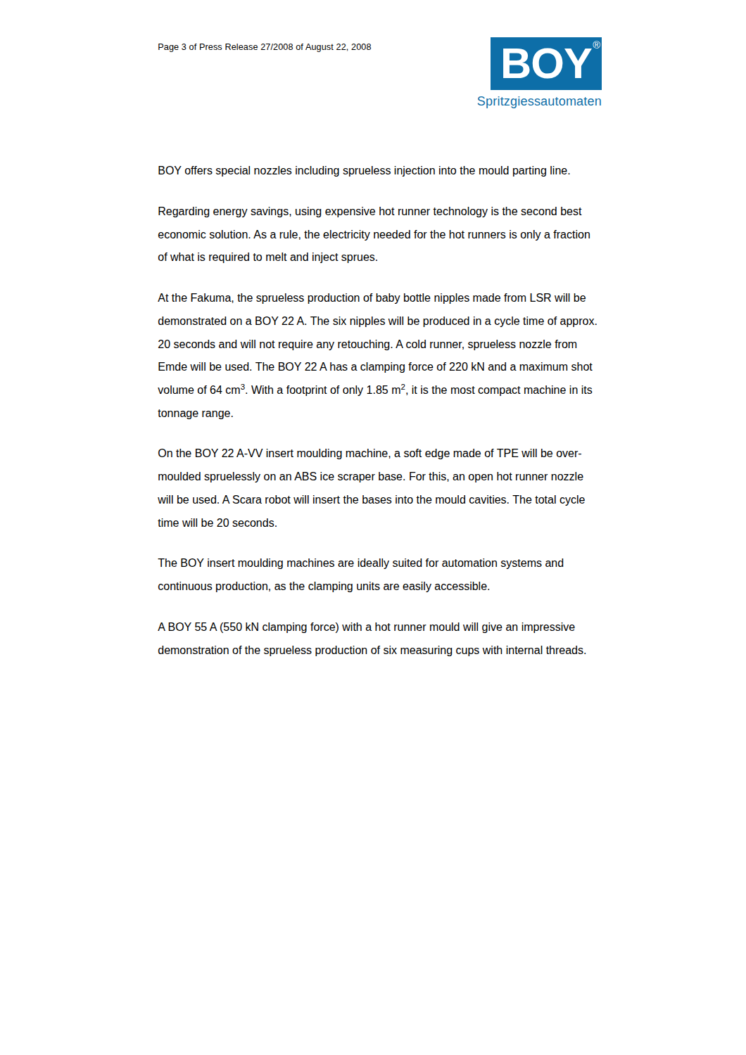Page 3 of Press Release 27/2008 of August 22, 2008
BOY®
Spritzgiessautomaten
BOY offers special nozzles including sprueless injection into the mould parting line.
Regarding energy savings, using expensive hot runner technology is the second best economic solution. As a rule, the electricity needed for the hot runners is only a fraction of what is required to melt and inject sprues.
At the Fakuma, the sprueless production of baby bottle nipples made from LSR will be demonstrated on a BOY 22 A. The six nipples will be produced in a cycle time of approx. 20 seconds and will not require any retouching. A cold runner, sprueless nozzle from Emde will be used. The BOY 22 A has a clamping force of 220 kN and a maximum shot volume of 64 cm3. With a footprint of only 1.85 m2, it is the most compact machine in its tonnage range.
On the BOY 22 A-VV insert moulding machine, a soft edge made of TPE will be over-moulded spruelessly on an ABS ice scraper base. For this, an open hot runner nozzle will be used. A Scara robot will insert the bases into the mould cavities. The total cycle time will be 20 seconds.
The BOY insert moulding machines are ideally suited for automation systems and continuous production, as the clamping units are easily accessible.
A BOY 55 A (550 kN clamping force) with a hot runner mould will give an impressive demonstration of the sprueless production of six measuring cups with internal threads.